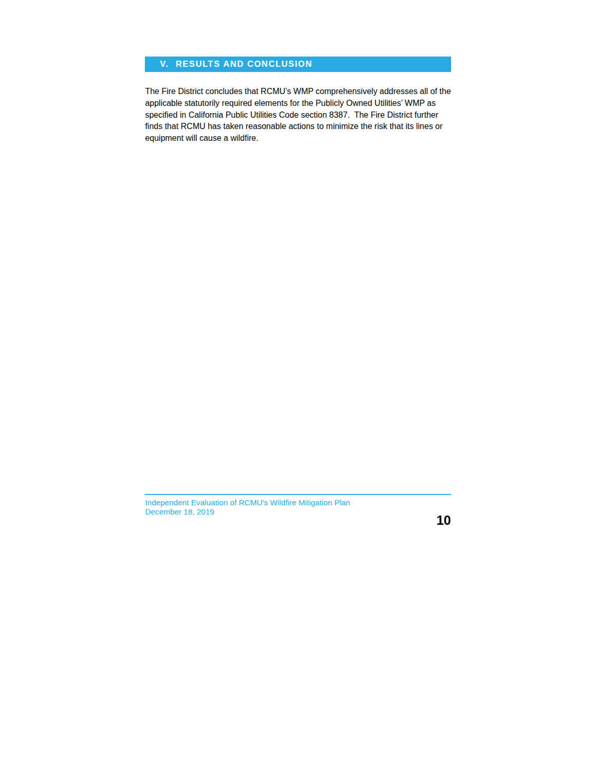V. RESULTS AND CONCLUSION
The Fire District concludes that RCMU’s WMP comprehensively addresses all of the applicable statutorily required elements for the Publicly Owned Utilities’ WMP as specified in California Public Utilities Code section 8387. The Fire District further finds that RCMU has taken reasonable actions to minimize the risk that its lines or equipment will cause a wildfire.
Independent Evaluation of RCMU's Wildfire Mitigation Plan
December 18, 2019
10